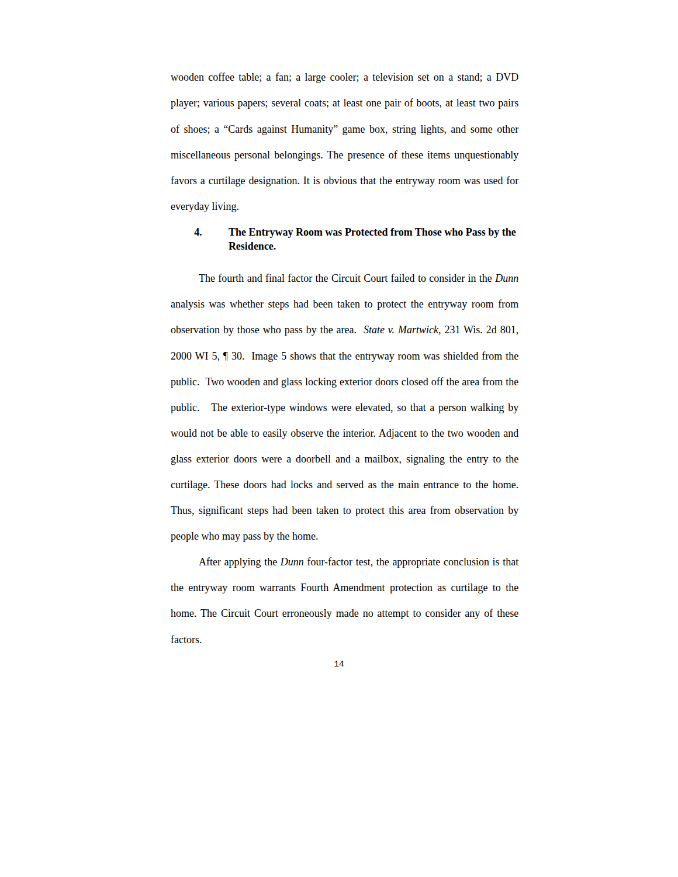wooden coffee table; a fan; a large cooler; a television set on a stand; a DVD player; various papers; several coats; at least one pair of boots, at least two pairs of shoes; a “Cards against Humanity” game box, string lights, and some other miscellaneous personal belongings. The presence of these items unquestionably favors a curtilage designation. It is obvious that the entryway room was used for everyday living.
4. The Entryway Room was Protected from Those who Pass by the Residence.
The fourth and final factor the Circuit Court failed to consider in the Dunn analysis was whether steps had been taken to protect the entryway room from observation by those who pass by the area. State v. Martwick, 231 Wis. 2d 801, 2000 WI 5, ¶ 30. Image 5 shows that the entryway room was shielded from the public. Two wooden and glass locking exterior doors closed off the area from the public. The exterior-type windows were elevated, so that a person walking by would not be able to easily observe the interior. Adjacent to the two wooden and glass exterior doors were a doorbell and a mailbox, signaling the entry to the curtilage. These doors had locks and served as the main entrance to the home. Thus, significant steps had been taken to protect this area from observation by people who may pass by the home.
After applying the Dunn four-factor test, the appropriate conclusion is that the entryway room warrants Fourth Amendment protection as curtilage to the home. The Circuit Court erroneously made no attempt to consider any of these factors.
14